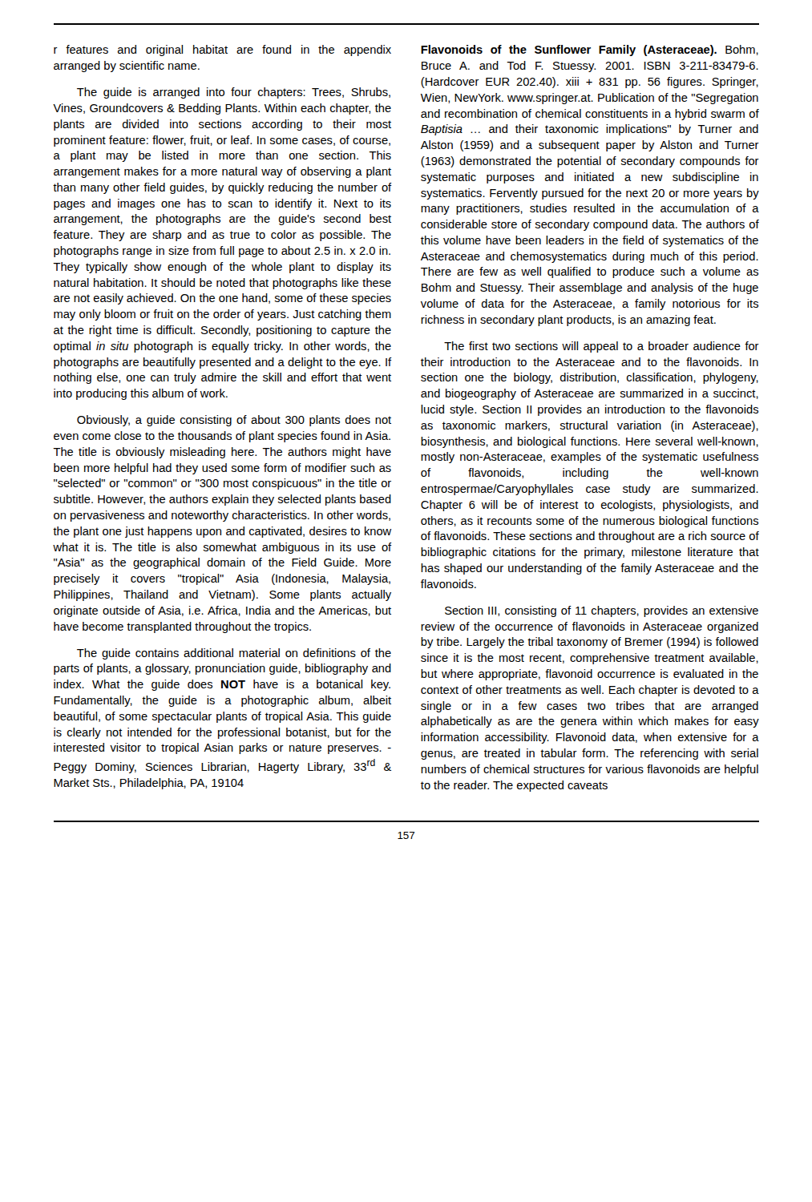r features and original habitat are found in the appendix arranged by scientific name.
The guide is arranged into four chapters: Trees, Shrubs, Vines, Groundcovers & Bedding Plants. Within each chapter, the plants are divided into sections according to their most prominent feature: flower, fruit, or leaf. In some cases, of course, a plant may be listed in more than one section. This arrangement makes for a more natural way of observing a plant than many other field guides, by quickly reducing the number of pages and images one has to scan to identify it. Next to its arrangement, the photographs are the guide's second best feature. They are sharp and as true to color as possible. The photographs range in size from full page to about 2.5 in. x 2.0 in. They typically show enough of the whole plant to display its natural habitation. It should be noted that photographs like these are not easily achieved. On the one hand, some of these species may only bloom or fruit on the order of years. Just catching them at the right time is difficult. Secondly, positioning to capture the optimal in situ photograph is equally tricky. In other words, the photographs are beautifully presented and a delight to the eye. If nothing else, one can truly admire the skill and effort that went into producing this album of work.
Obviously, a guide consisting of about 300 plants does not even come close to the thousands of plant species found in Asia. The title is obviously misleading here. The authors might have been more helpful had they used some form of modifier such as "selected" or "common" or "300 most conspicuous" in the title or subtitle. However, the authors explain they selected plants based on pervasiveness and noteworthy characteristics. In other words, the plant one just happens upon and captivated, desires to know what it is. The title is also somewhat ambiguous in its use of "Asia" as the geographical domain of the Field Guide. More precisely it covers "tropical" Asia (Indonesia, Malaysia, Philippines, Thailand and Vietnam). Some plants actually originate outside of Asia, i.e. Africa, India and the Americas, but have become transplanted throughout the tropics.
The guide contains additional material on definitions of the parts of plants, a glossary, pronunciation guide, bibliography and index. What the guide does NOT have is a botanical key. Fundamentally, the guide is a photographic album, albeit beautiful, of some spectacular plants of tropical Asia. This guide is clearly not intended for the professional botanist, but for the interested visitor to tropical Asian parks or nature preserves. - Peggy Dominy, Sciences Librarian, Hagerty Library, 33rd & Market Sts., Philadelphia, PA, 19104
Flavonoids of the Sunflower Family (Asteraceae). Bohm, Bruce A. and Tod F. Stuessy. 2001. ISBN 3-211-83479-6. (Hardcover EUR 202.40). xiii + 831 pp. 56 figures. Springer, Wien, NewYork. www.springer.at. Publication of the "Segregation and recombination of chemical constituents in a hybrid swarm of Baptisia … and their taxonomic implications" by Turner and Alston (1959) and a subsequent paper by Alston and Turner (1963) demonstrated the potential of secondary compounds for systematic purposes and initiated a new subdiscipline in systematics. Fervently pursued for the next 20 or more years by many practitioners, studies resulted in the accumulation of a considerable store of secondary compound data. The authors of this volume have been leaders in the field of systematics of the Asteraceae and chemosystematics during much of this period. There are few as well qualified to produce such a volume as Bohm and Stuessy. Their assemblage and analysis of the huge volume of data for the Asteraceae, a family notorious for its richness in secondary plant products, is an amazing feat.
The first two sections will appeal to a broader audience for their introduction to the Asteraceae and to the flavonoids. In section one the biology, distribution, classification, phylogeny, and biogeography of Asteraceae are summarized in a succinct, lucid style. Section II provides an introduction to the flavonoids as taxonomic markers, structural variation (in Asteraceae), biosynthesis, and biological functions. Here several well-known, mostly non-Asteraceae, examples of the systematic usefulness of flavonoids, including the well-known entrospermae/Caryophyllales case study are summarized. Chapter 6 will be of interest to ecologists, physiologists, and others, as it recounts some of the numerous biological functions of flavonoids. These sections and throughout are a rich source of bibliographic citations for the primary, milestone literature that has shaped our understanding of the family Asteraceae and the flavonoids.
Section III, consisting of 11 chapters, provides an extensive review of the occurrence of flavonoids in Asteraceae organized by tribe. Largely the tribal taxonomy of Bremer (1994) is followed since it is the most recent, comprehensive treatment available, but where appropriate, flavonoid occurrence is evaluated in the context of other treatments as well. Each chapter is devoted to a single or in a few cases two tribes that are arranged alphabetically as are the genera within which makes for easy information accessibility. Flavonoid data, when extensive for a genus, are treated in tabular form. The referencing with serial numbers of chemical structures for various flavonoids are helpful to the reader. The expected caveats
157